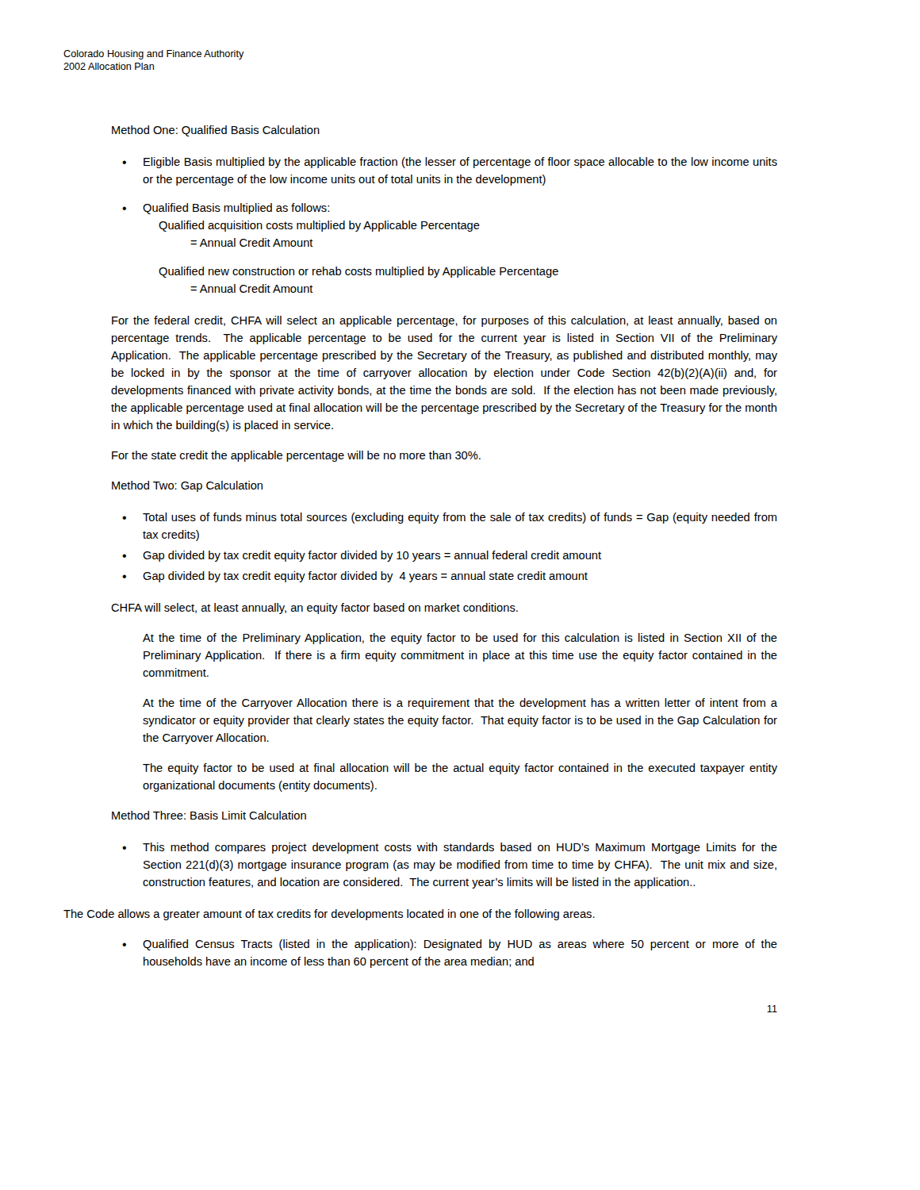Colorado Housing and Finance Authority
2002 Allocation Plan
Method One: Qualified Basis Calculation
Eligible Basis multiplied by the applicable fraction (the lesser of percentage of floor space allocable to the low income units or the percentage of the low income units out of total units in the development)
Qualified Basis multiplied as follows:
Qualified acquisition costs multiplied by Applicable Percentage
= Annual Credit Amount
Qualified new construction or rehab costs multiplied by Applicable Percentage
= Annual Credit Amount
For the federal credit, CHFA will select an applicable percentage, for purposes of this calculation, at least annually, based on percentage trends. The applicable percentage to be used for the current year is listed in Section VII of the Preliminary Application. The applicable percentage prescribed by the Secretary of the Treasury, as published and distributed monthly, may be locked in by the sponsor at the time of carryover allocation by election under Code Section 42(b)(2)(A)(ii) and, for developments financed with private activity bonds, at the time the bonds are sold. If the election has not been made previously, the applicable percentage used at final allocation will be the percentage prescribed by the Secretary of the Treasury for the month in which the building(s) is placed in service.
For the state credit the applicable percentage will be no more than 30%.
Method Two: Gap Calculation
Total uses of funds minus total sources (excluding equity from the sale of tax credits) of funds = Gap (equity needed from tax credits)
Gap divided by tax credit equity factor divided by 10 years = annual federal credit amount
Gap divided by tax credit equity factor divided by 4 years = annual state credit amount
CHFA will select, at least annually, an equity factor based on market conditions.
At the time of the Preliminary Application, the equity factor to be used for this calculation is listed in Section XII of the Preliminary Application. If there is a firm equity commitment in place at this time use the equity factor contained in the commitment.
At the time of the Carryover Allocation there is a requirement that the development has a written letter of intent from a syndicator or equity provider that clearly states the equity factor. That equity factor is to be used in the Gap Calculation for the Carryover Allocation.
The equity factor to be used at final allocation will be the actual equity factor contained in the executed taxpayer entity organizational documents (entity documents).
Method Three: Basis Limit Calculation
This method compares project development costs with standards based on HUD’s Maximum Mortgage Limits for the Section 221(d)(3) mortgage insurance program (as may be modified from time to time by CHFA). The unit mix and size, construction features, and location are considered. The current year’s limits will be listed in the application..
The Code allows a greater amount of tax credits for developments located in one of the following areas.
Qualified Census Tracts (listed in the application): Designated by HUD as areas where 50 percent or more of the households have an income of less than 60 percent of the area median; and
11